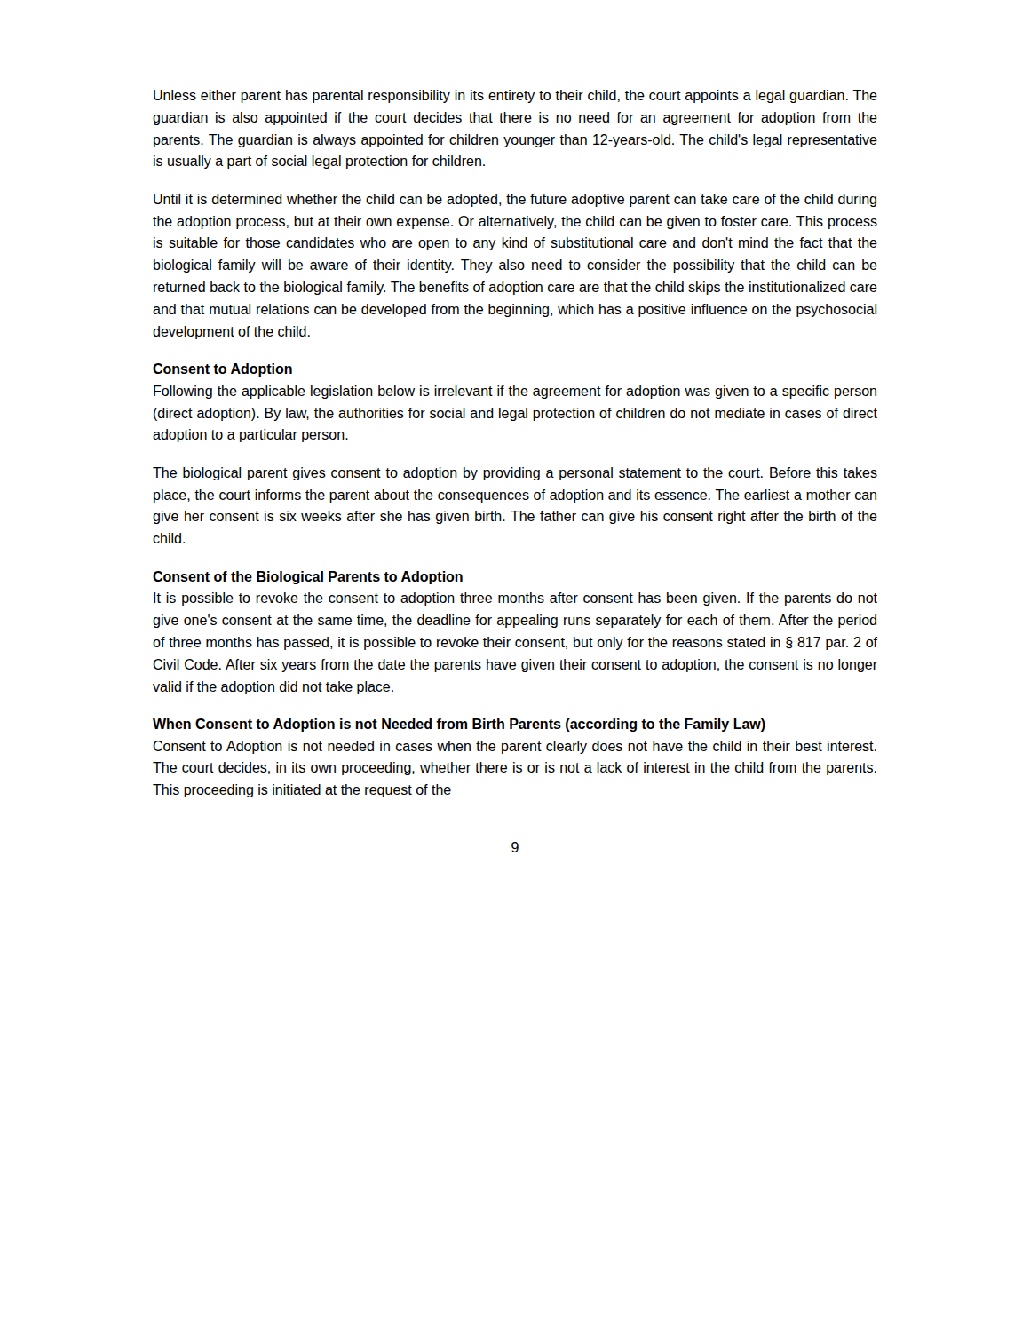Unless either parent has parental responsibility in its entirety to their child, the court appoints a legal guardian. The guardian is also appointed if the court decides that there is no need for an agreement for adoption from the parents. The guardian is always appointed for children younger than 12-years-old. The child's legal representative is usually a part of social legal protection for children.
Until it is determined whether the child can be adopted, the future adoptive parent can take care of the child during the adoption process, but at their own expense. Or alternatively, the child can be given to foster care. This process is suitable for those candidates who are open to any kind of substitutional care and don't mind the fact that the biological family will be aware of their identity. They also need to consider the possibility that the child can be returned back to the biological family. The benefits of adoption care are that the child skips the institutionalized care and that mutual relations can be developed from the beginning, which has a positive influence on the psychosocial development of the child.
Consent to Adoption
Following the applicable legislation below is irrelevant if the agreement for adoption was given to a specific person (direct adoption). By law, the authorities for social and legal protection of children do not mediate in cases of direct adoption to a particular person.
The biological parent gives consent to adoption by providing a personal statement to the court. Before this takes place, the court informs the parent about the consequences of adoption and its essence. The earliest a mother can give her consent is six weeks after she has given birth. The father can give his consent right after the birth of the child.
Consent of the Biological Parents to Adoption
It is possible to revoke the consent to adoption three months after consent has been given. If the parents do not give one's consent at the same time, the deadline for appealing runs separately for each of them. After the period of three months has passed, it is possible to revoke their consent, but only for the reasons stated in § 817 par. 2 of Civil Code. After six years from the date the parents have given their consent to adoption, the consent is no longer valid if the adoption did not take place.
When Consent to Adoption is not Needed from Birth Parents (according to the Family Law)
Consent to Adoption is not needed in cases when the parent clearly does not have the child in their best interest. The court decides, in its own proceeding, whether there is or is not a lack of interest in the child from the parents. This proceeding is initiated at the request of the
9